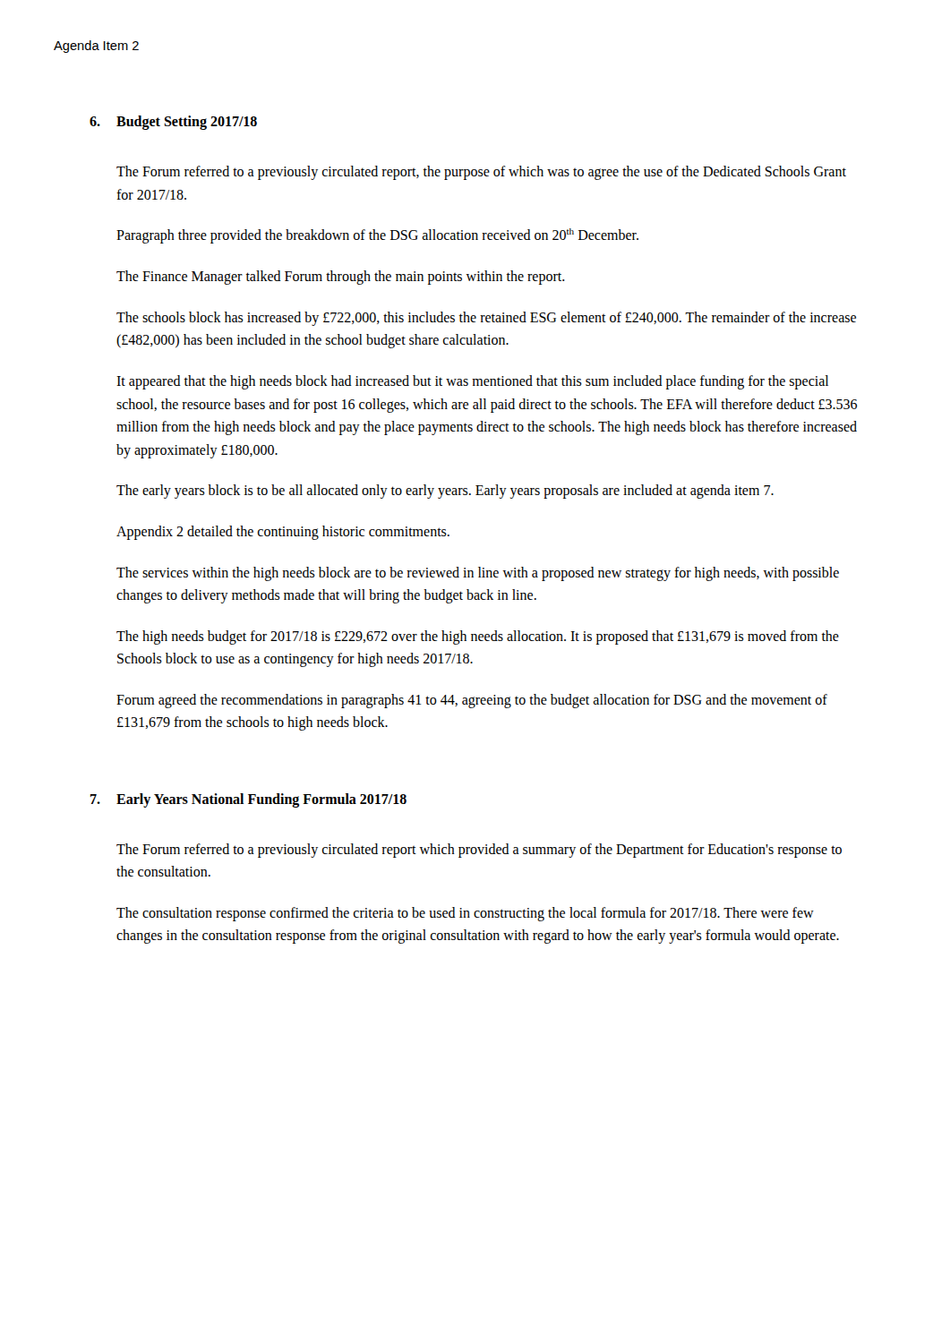Agenda Item 2
6. Budget Setting 2017/18
The Forum referred to a previously circulated report, the purpose of which was to agree the use of the Dedicated Schools Grant for 2017/18.
Paragraph three provided the breakdown of the DSG allocation received on 20th December.
The Finance Manager talked Forum through the main points within the report.
The schools block has increased by £722,000, this includes the retained ESG element of £240,000. The remainder of the increase (£482,000) has been included in the school budget share calculation.
It appeared that the high needs block had increased but it was mentioned that this sum included place funding for the special school, the resource bases and for post 16 colleges, which are all paid direct to the schools. The EFA will therefore deduct £3.536 million from the high needs block and pay the place payments direct to the schools. The high needs block has therefore increased by approximately £180,000.
The early years block is to be all allocated only to early years. Early years proposals are included at agenda item 7.
Appendix 2 detailed the continuing historic commitments.
The services within the high needs block are to be reviewed in line with a proposed new strategy for high needs, with possible changes to delivery methods made that will bring the budget back in line.
The high needs budget for 2017/18 is £229,672 over the high needs allocation. It is proposed that £131,679 is moved from the Schools block to use as a contingency for high needs 2017/18.
Forum agreed the recommendations in paragraphs 41 to 44, agreeing to the budget allocation for DSG and the movement of £131,679 from the schools to high needs block.
7. Early Years National Funding Formula 2017/18
The Forum referred to a previously circulated report which provided a summary of the Department for Education's response to the consultation.
The consultation response confirmed the criteria to be used in constructing the local formula for 2017/18. There were few changes in the consultation response from the original consultation with regard to how the early year's formula would operate.